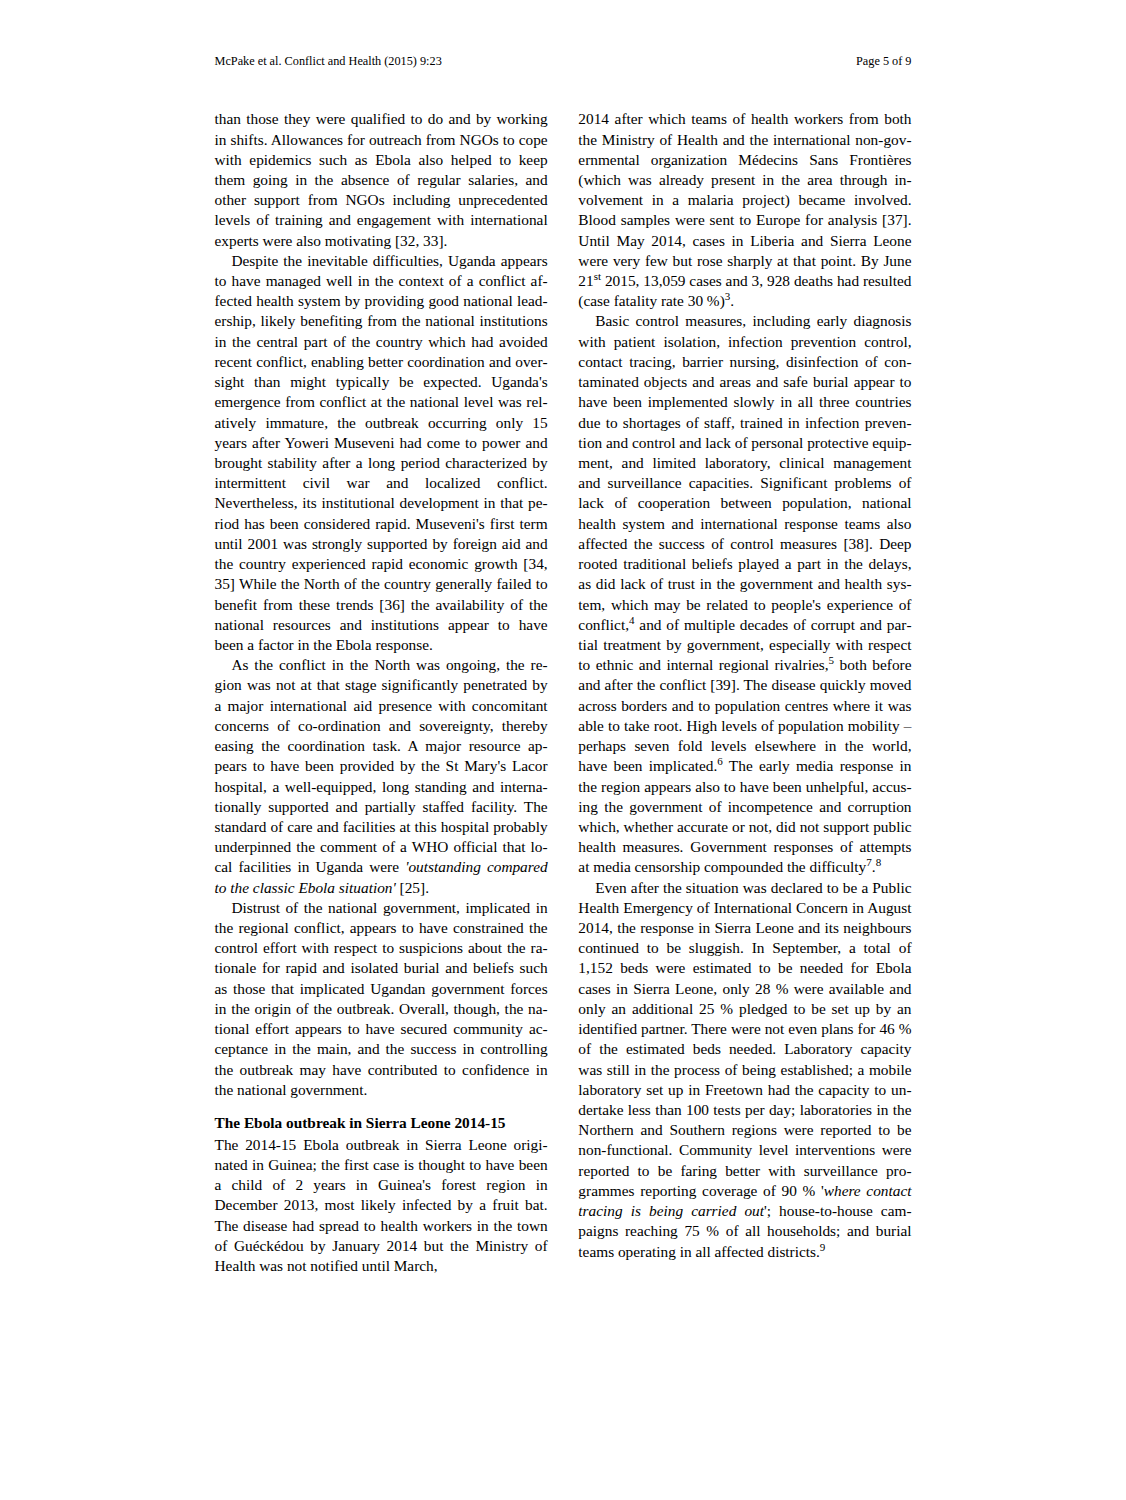McPake et al. Conflict and Health (2015) 9:23 Page 5 of 9
than those they were qualified to do and by working in shifts. Allowances for outreach from NGOs to cope with epidemics such as Ebola also helped to keep them going in the absence of regular salaries, and other support from NGOs including unprecedented levels of training and engagement with international experts were also motivating [32, 33].
Despite the inevitable difficulties, Uganda appears to have managed well in the context of a conflict affected health system by providing good national leadership, likely benefiting from the national institutions in the central part of the country which had avoided recent conflict, enabling better coordination and oversight than might typically be expected. Uganda's emergence from conflict at the national level was relatively immature, the outbreak occurring only 15 years after Yoweri Museveni had come to power and brought stability after a long period characterized by intermittent civil war and localized conflict. Nevertheless, its institutional development in that period has been considered rapid. Museveni's first term until 2001 was strongly supported by foreign aid and the country experienced rapid economic growth [34, 35] While the North of the country generally failed to benefit from these trends [36] the availability of the national resources and institutions appear to have been a factor in the Ebola response.
As the conflict in the North was ongoing, the region was not at that stage significantly penetrated by a major international aid presence with concomitant concerns of co-ordination and sovereignty, thereby easing the coordination task. A major resource appears to have been provided by the St Mary's Lacor hospital, a well-equipped, long standing and internationally supported and partially staffed facility. The standard of care and facilities at this hospital probably underpinned the comment of a WHO official that local facilities in Uganda were 'outstanding compared to the classic Ebola situation' [25].
Distrust of the national government, implicated in the regional conflict, appears to have constrained the control effort with respect to suspicions about the rationale for rapid and isolated burial and beliefs such as those that implicated Ugandan government forces in the origin of the outbreak. Overall, though, the national effort appears to have secured community acceptance in the main, and the success in controlling the outbreak may have contributed to confidence in the national government.
The Ebola outbreak in Sierra Leone 2014-15
The 2014-15 Ebola outbreak in Sierra Leone originated in Guinea; the first case is thought to have been a child of 2 years in Guinea's forest region in December 2013, most likely infected by a fruit bat. The disease had spread to health workers in the town of Guéckédou by January 2014 but the Ministry of Health was not notified until March,
2014 after which teams of health workers from both the Ministry of Health and the international non-governmental organization Médecins Sans Frontières (which was already present in the area through involvement in a malaria project) became involved. Blood samples were sent to Europe for analysis [37]. Until May 2014, cases in Liberia and Sierra Leone were very few but rose sharply at that point. By June 21st 2015, 13,059 cases and 3, 928 deaths had resulted (case fatality rate 30 %)3.
Basic control measures, including early diagnosis with patient isolation, infection prevention control, contact tracing, barrier nursing, disinfection of contaminated objects and areas and safe burial appear to have been implemented slowly in all three countries due to shortages of staff, trained in infection prevention and control and lack of personal protective equipment, and limited laboratory, clinical management and surveillance capacities. Significant problems of lack of cooperation between population, national health system and international response teams also affected the success of control measures [38]. Deep rooted traditional beliefs played a part in the delays, as did lack of trust in the government and health system, which may be related to people's experience of conflict,4 and of multiple decades of corrupt and partial treatment by government, especially with respect to ethnic and internal regional rivalries,5 both before and after the conflict [39]. The disease quickly moved across borders and to population centres where it was able to take root. High levels of population mobility – perhaps seven fold levels elsewhere in the world, have been implicated.6 The early media response in the region appears also to have been unhelpful, accusing the government of incompetence and corruption which, whether accurate or not, did not support public health measures. Government responses of attempts at media censorship compounded the difficulty7.8
Even after the situation was declared to be a Public Health Emergency of International Concern in August 2014, the response in Sierra Leone and its neighbours continued to be sluggish. In September, a total of 1,152 beds were estimated to be needed for Ebola cases in Sierra Leone, only 28 % were available and only an additional 25 % pledged to be set up by an identified partner. There were not even plans for 46 % of the estimated beds needed. Laboratory capacity was still in the process of being established; a mobile laboratory set up in Freetown had the capacity to undertake less than 100 tests per day; laboratories in the Northern and Southern regions were reported to be non-functional. Community level interventions were reported to be faring better with surveillance programmes reporting coverage of 90 % 'where contact tracing is being carried out'; house-to-house campaigns reaching 75 % of all households; and burial teams operating in all affected districts.9